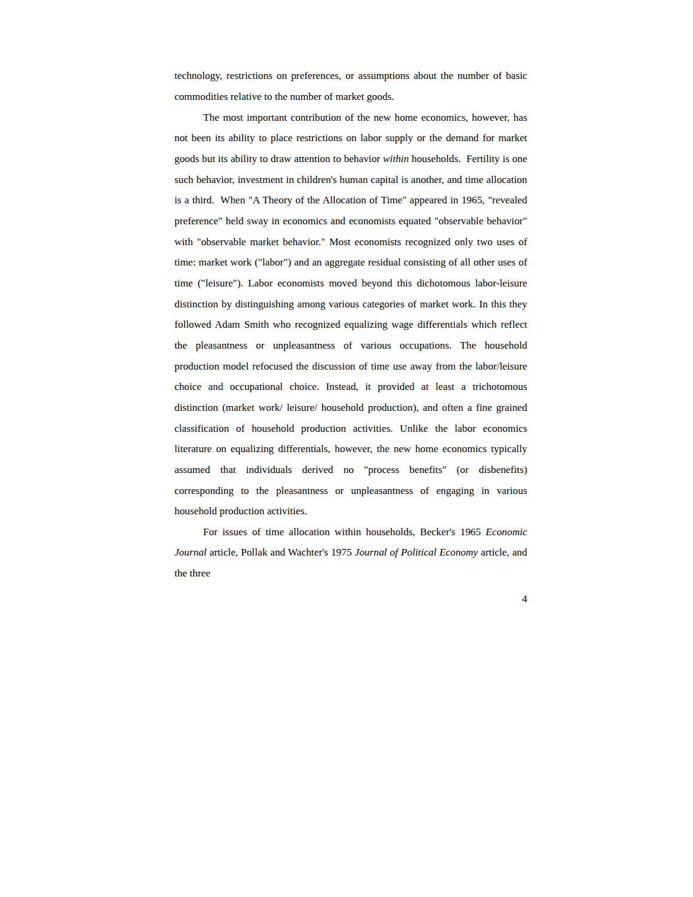technology, restrictions on preferences, or assumptions about the number of basic commodities relative to the number of market goods.
The most important contribution of the new home economics, however, has not been its ability to place restrictions on labor supply or the demand for market goods but its ability to draw attention to behavior within households. Fertility is one such behavior, investment in children's human capital is another, and time allocation is a third. When "A Theory of the Allocation of Time" appeared in 1965, "revealed preference" held sway in economics and economists equated "observable behavior" with "observable market behavior." Most economists recognized only two uses of time: market work ("labor") and an aggregate residual consisting of all other uses of time ("leisure"). Labor economists moved beyond this dichotomous labor-leisure distinction by distinguishing among various categories of market work. In this they followed Adam Smith who recognized equalizing wage differentials which reflect the pleasantness or unpleasantness of various occupations. The household production model refocused the discussion of time use away from the labor/leisure choice and occupational choice. Instead, it provided at least a trichotomous distinction (market work/ leisure/ household production), and often a fine grained classification of household production activities. Unlike the labor economics literature on equalizing differentials, however, the new home economics typically assumed that individuals derived no "process benefits" (or disbenefits) corresponding to the pleasantness or unpleasantness of engaging in various household production activities.
For issues of time allocation within households, Becker's 1965 Economic Journal article, Pollak and Wachter's 1975 Journal of Political Economy article, and the three
4